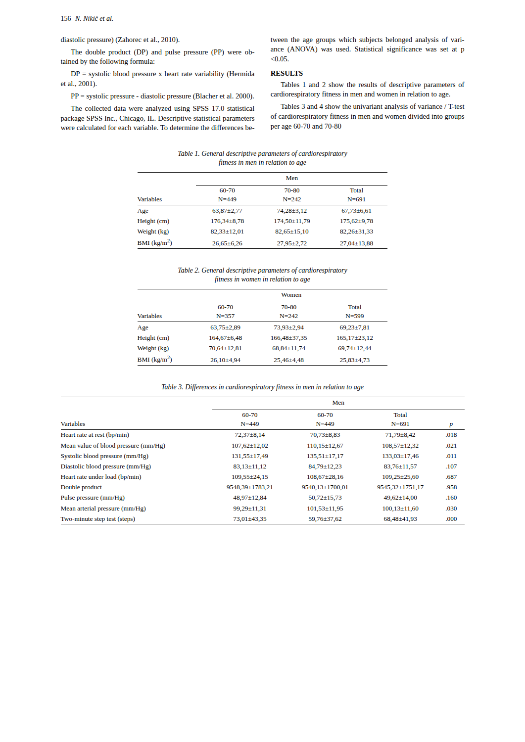156 N. Nikić et al.
diastolic pressure) (Zahorec et al., 2010).
The double product (DP) and pulse pressure (PP) were obtained by the following formula:
DP = systolic blood pressure x heart rate variability (Hermida et al., 2001).
PP = systolic pressure - diastolic pressure (Blacher et al. 2000).
The collected data were analyzed using SPSS 17.0 statistical package SPSS Inc., Chicago, IL. Descriptive statistical parameters were calculated for each variable. To determine the differences between the age groups which subjects belonged analysis of variance (ANOVA) was used. Statistical significance was set at p <0.05.
Results
Tables 1 and 2 show the results of descriptive parameters of cardiorespiratory fitness in men and women in relation to age.
Tables 3 and 4 show the univariant analysis of variance / T-test of cardiorespiratory fitness in men and women divided into groups per age 60-70 and 70-80
Table 1. General descriptive parameters of cardiorespiratory fitness in men in relation to age
| | Men |
| Variables | 60-70 N=449 | 70-80 N=242 | Total N=691 |
| Age | 63,87±2,77 | 74,28±3,12 | 67,73±6,61 |
| Height (cm) | 176,34±8,78 | 174,50±11,79 | 175,62±9,78 |
| Weight (kg) | 82,33±12,01 | 82,65±15,10 | 82,26±31,33 |
| BMI (kg/m 2 ) | 26,65±6,26 | 27,95±2,72 | 27,04±13,88 |
Table 2. General descriptive parameters of cardiorespiratory fitness in women in relation to age
| | Women |
| Variables | 60-70 N=357 | 70-80 N=242 | Total N=599 |
| Age | 63,75±2,89 | 73,93±2,94 | 69,23±7,81 |
| Height (cm) | 164,67±6,48 | 166,48±37,35 | 165,17±23,12 |
| Weight (kg) | 70,64±12,81 | 68,84±11,74 | 69,74±12,44 |
| BMI (kg/m 2 ) | 26,10±4,94 | 25,46±4,48 | 25,83±4,73 |
Table 3. Differences in cardiorespiratory fitness in men in relation to age
| | Men |
| Variables | 60-70 N=449 | 60-70 N=449 | Total N=691 | p |
| Heart rate at rest (bp/min) | 72,37±8,14 | 70,73±8,83 | 71,79±8,42 | .018 |
| Mean value of blood pressure (mm/Hg) | 107,62±12,02 | 110,15±12,67 | 108,57±12,32 | .021 |
| Systolic blood pressure (mm/Hg) | 131,55±17,49 | 135,51±17,17 | 133,03±17,46 | .011 |
| Diastolic blood pressure (mm/Hg) | 83,13±11,12 | 84,79±12,23 | 83,76±11,57 | .107 |
| Heart rate under load (bp/min) | 109,55±24,15 | 108,67±28,16 | 109,25±25,60 | .687 |
| Double product | 9548,39±1783,21 | 9540,13±1700,01 | 9545,32±1751,17 | .958 |
| Pulse pressure (mm/Hg) | 48,97±12,84 | 50,72±15,73 | 49,62±14,00 | .160 |
| Mean arterial pressure (mm/Hg) | 99,29±11,31 | 101,53±11,95 | 100,13±11,60 | .030 |
| Two-minute step test (steps) | 73,01±43,35 | 59,76±37,62 | 68,48±41,93 | .000 |